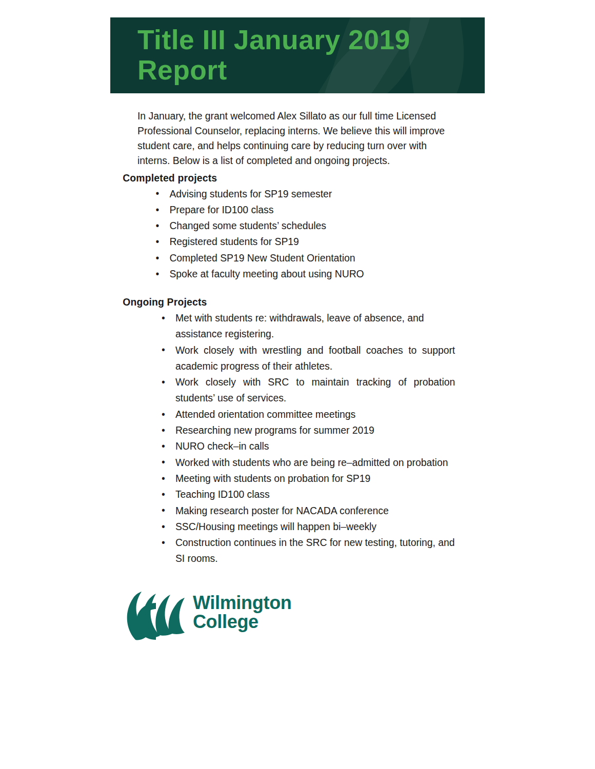Title III January 2019 Report
In January, the grant welcomed Alex Sillato as our full time Licensed Professional Counselor, replacing interns. We believe this will improve student care, and helps continuing care by reducing turn over with interns. Below is a list of completed and ongoing projects.
Completed projects
Advising students for SP19 semester
Prepare for ID100 class
Changed some students’ schedules
Registered students for SP19
Completed SP19 New Student Orientation
Spoke at faculty meeting about using NURO
Ongoing Projects
Met with students re: withdrawals, leave of absence, and assistance registering.
Work closely with wrestling and football coaches to support academic progress of their athletes.
Work closely with SRC to maintain tracking of probation students’ use of services.
Attended orientation committee meetings
Researching new programs for summer 2019
NURO check–in calls
Worked with students who are being re–admitted on probation
Meeting with students on probation for SP19
Teaching ID100 class
Making research poster for NACADA conference
SSC/Housing meetings will happen bi–weekly
Construction continues in the SRC for new testing, tutoring, and SI rooms.
Wilmington
College